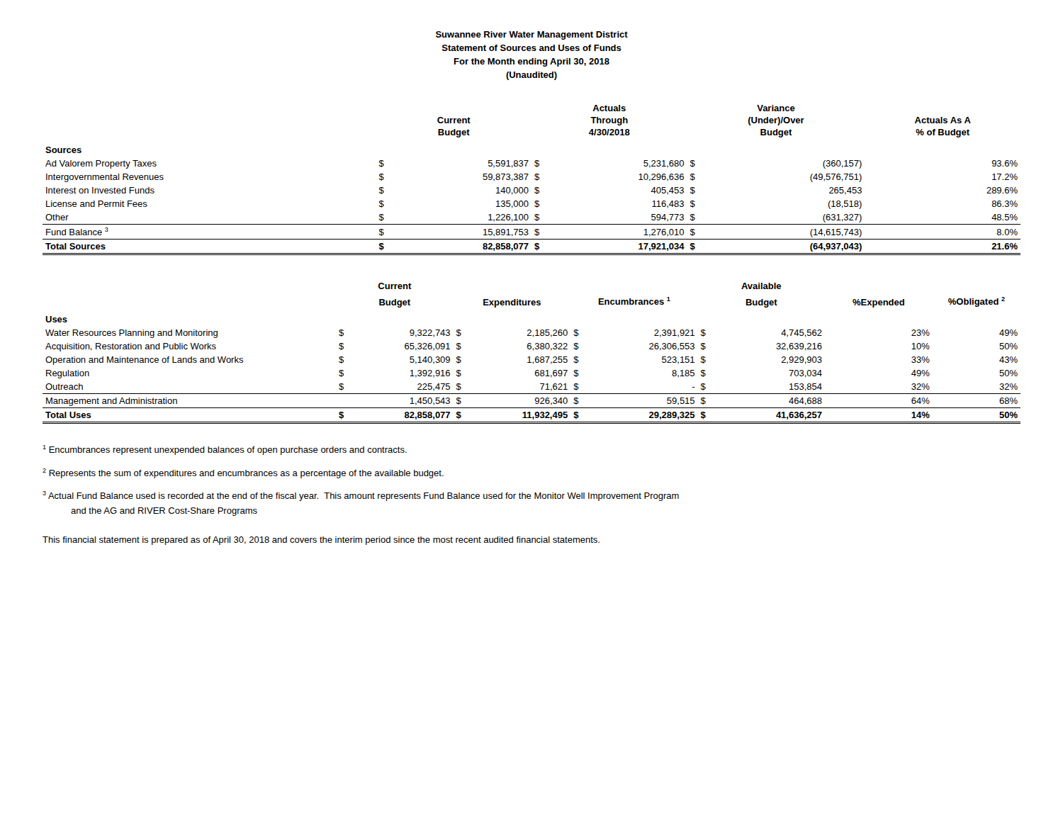Suwannee River Water Management District
Statement of Sources and Uses of Funds
For the Month ending April 30, 2018
(Unaudited)
| | Current Budget | Actuals Through 4/30/2018 | Variance (Under)/Over Budget | Actuals As A % of Budget |
| Sources | |
| Ad Valorem Property Taxes | $ | 5,591,837 | $ | 5,231,680 | $ | (360,157) | 93.6% |
| Intergovernmental Revenues | $ | 59,873,387 | $ | 10,296,636 | $ | (49,576,751) | 17.2% |
| Interest on Invested Funds | $ | 140,000 | $ | 405,453 | $ | 265,453 | 289.6% |
| License and Permit Fees | $ | 135,000 | $ | 116,483 | $ | (18,518) | 86.3% |
| Other | $ | 1,226,100 | $ | 594,773 | $ | (631,327) | 48.5% |
| Fund Balance 3 | $ | 15,891,753 | $ | 1,276,010 | $ | (14,615,743) | 8.0% |
| Total Sources | $ | 82,858,077 | $ | 17,921,034 | $ | (64,937,043) | 21.6% |
| | Current | | | Available | | |
| | Budget | Expenditures | Encumbrances 1 | Budget | %Expended | %Obligated 2 |
| Uses | |
| Water Resources Planning and Monitoring | $ | 9,322,743 | $ | 2,185,260 | $ | 2,391,921 | $ | 4,745,562 | 23% | 49% |
| Acquisition, Restoration and Public Works | $ | 65,326,091 | $ | 6,380,322 | $ | 26,306,553 | $ | 32,639,216 | 10% | 50% |
| Operation and Maintenance of Lands and Works | $ | 5,140,309 | $ | 1,687,255 | $ | 523,151 | $ | 2,929,903 | 33% | 43% |
| Regulation | $ | 1,392,916 | $ | 681,697 | $ | 8,185 | $ | 703,034 | 49% | 50% |
| Outreach | $ | 225,475 | $ | 71,621 | $ | - | $ | 153,854 | 32% | 32% |
| Management and Administration | | 1,450,543 | $ | 926,340 | $ | 59,515 | $ | 464,688 | 64% | 68% |
| Total Uses | $ | 82,858,077 | $ | 11,932,495 | $ | 29,289,325 | $ | 41,636,257 | 14% | 50% |
1 Encumbrances represent unexpended balances of open purchase orders and contracts.
2 Represents the sum of expenditures and encumbrances as a percentage of the available budget.
3 Actual Fund Balance used is recorded at the end of the fiscal year. This amount represents Fund Balance used for the Monitor Well Improvement Program
and the AG and RIVER Cost-Share Programs
This financial statement is prepared as of April 30, 2018 and covers the interim period since the most recent audited financial statements.